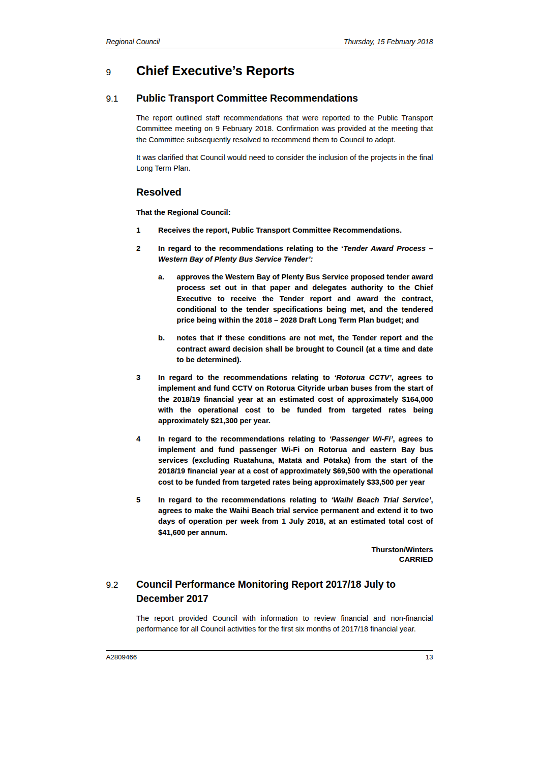Regional Council Thursday, 15 February 2018
9 Chief Executive’s Reports
9.1 Public Transport Committee Recommendations
The report outlined staff recommendations that were reported to the Public Transport Committee meeting on 9 February 2018. Confirmation was provided at the meeting that the Committee subsequently resolved to recommend them to Council to adopt.
It was clarified that Council would need to consider the inclusion of the projects in the final Long Term Plan.
Resolved
That the Regional Council:
1 Receives the report, Public Transport Committee Recommendations.
2 In regard to the recommendations relating to the ‘Tender Award Process – Western Bay of Plenty Bus Service Tender’:
a. approves the Western Bay of Plenty Bus Service proposed tender award process set out in that paper and delegates authority to the Chief Executive to receive the Tender report and award the contract, conditional to the tender specifications being met, and the tendered price being within the 2018 – 2028 Draft Long Term Plan budget; and
b. notes that if these conditions are not met, the Tender report and the contract award decision shall be brought to Council (at a time and date to be determined).
3 In regard to the recommendations relating to ‘Rotorua CCTV’, agrees to implement and fund CCTV on Rotorua Cityride urban buses from the start of the 2018/19 financial year at an estimated cost of approximately $164,000 with the operational cost to be funded from targeted rates being approximately $21,300 per year.
4 In regard to the recommendations relating to ‘Passenger Wi-Fi’, agrees to implement and fund passenger Wi-Fi on Rotorua and eastern Bay bus services (excluding Ruatahuna, Matatā and Pōtaka) from the start of the 2018/19 financial year at a cost of approximately $69,500 with the operational cost to be funded from targeted rates being approximately $33,500 per year
5 In regard to the recommendations relating to ‘Waihi Beach Trial Service’, agrees to make the Waihi Beach trial service permanent and extend it to two days of operation per week from 1 July 2018, at an estimated total cost of $41,600 per annum.
Thurston/Winters
CARRIED
9.2 Council Performance Monitoring Report 2017/18 July to December 2017
The report provided Council with information to review financial and non-financial performance for all Council activities for the first six months of 2017/18 financial year.
A2809466 13